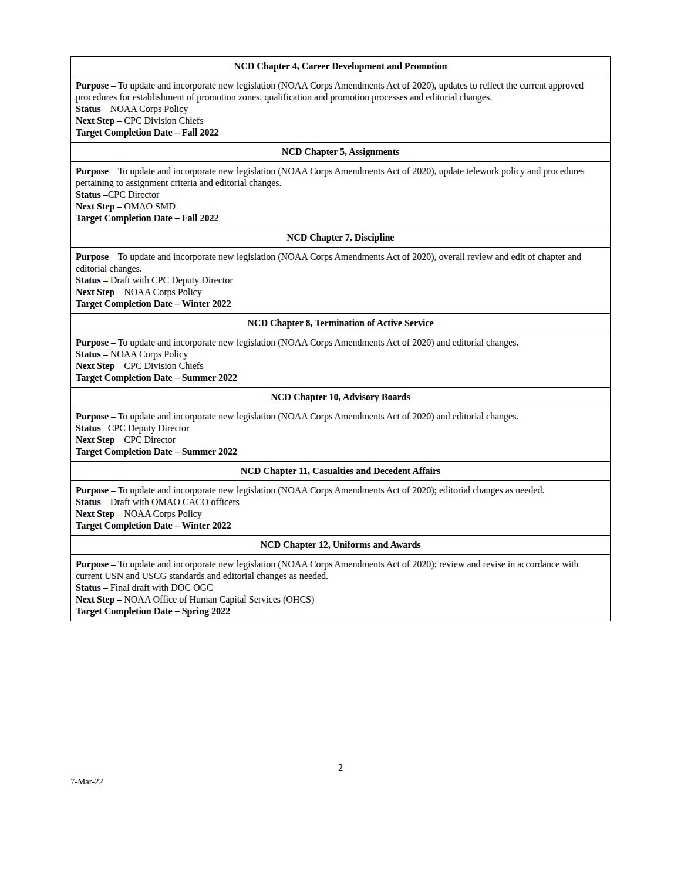| NCD Chapter 4, Career Development and Promotion |
| Purpose – To update and incorporate new legislation (NOAA Corps Amendments Act of 2020), updates to reflect the current approved procedures for establishment of promotion zones, qualification and promotion processes and editorial changes. Status – NOAA Corps Policy Next Step – CPC Division Chiefs Target Completion Date – Fall 2022 |
| NCD Chapter 5, Assignments |
| Purpose – To update and incorporate new legislation (NOAA Corps Amendments Act of 2020), update telework policy and procedures pertaining to assignment criteria and editorial changes. Status –CPC Director Next Step – OMAO SMD Target Completion Date – Fall 2022 |
| NCD Chapter 7, Discipline |
| Purpose – To update and incorporate new legislation (NOAA Corps Amendments Act of 2020), overall review and edit of chapter and editorial changes. Status – Draft with CPC Deputy Director Next Step – NOAA Corps Policy Target Completion Date – Winter 2022 |
| NCD Chapter 8, Termination of Active Service |
| Purpose – To update and incorporate new legislation (NOAA Corps Amendments Act of 2020) and editorial changes. Status – NOAA Corps Policy Next Step – CPC Division Chiefs Target Completion Date – Summer 2022 |
| NCD Chapter 10, Advisory Boards |
| Purpose – To update and incorporate new legislation (NOAA Corps Amendments Act of 2020) and editorial changes. Status –CPC Deputy Director Next Step – CPC Director Target Completion Date – Summer 2022 |
| NCD Chapter 11, Casualties and Decedent Affairs |
| Purpose – To update and incorporate new legislation (NOAA Corps Amendments Act of 2020); editorial changes as needed. Status – Draft with OMAO CACO officers Next Step – NOAA Corps Policy Target Completion Date – Winter 2022 |
| NCD Chapter 12, Uniforms and Awards |
| Purpose – To update and incorporate new legislation (NOAA Corps Amendments Act of 2020); review and revise in accordance with current USN and USCG standards and editorial changes as needed. Status – Final draft with DOC OGC Next Step – NOAA Office of Human Capital Services (OHCS) Target Completion Date – Spring 2022 |
2
7-Mar-22